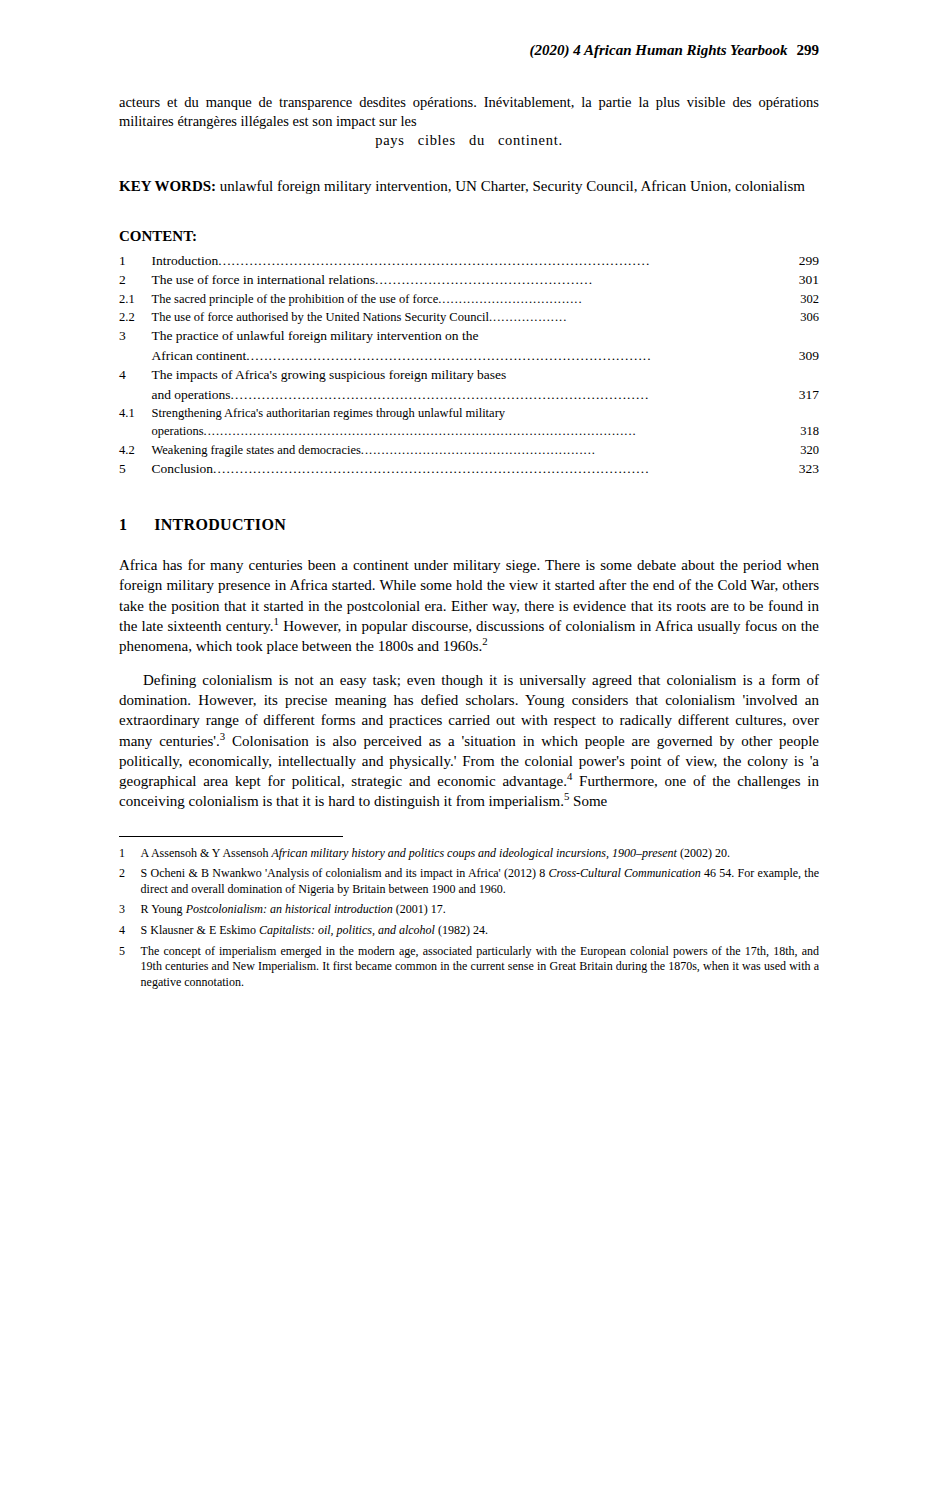(2020) 4 African Human Rights Yearbook 299
acteurs et du manque de transparence desdites opérations. Inévitablement, la partie la plus visible des opérations militaires étrangères illégales est son impact sur les pays cibles du continent.
Key words: unlawful foreign military intervention, UN Charter, Security Council, African Union, colonialism
Content:
| 1 | Introduction ................................................................................................. | 299 |
| 2 | The use of force in international relations ................................................. | 301 |
| 2.1 | The sacred principle of the prohibition of the use of force ................................... | 302 |
| 2.2 | The use of force authorised by the United Nations Security Council ................... | 306 |
| 3 | The practice of unlawful foreign military intervention on the | |
| | African continent ........................................................................................... | 309 |
| 4 | The impacts of Africa's growing suspicious foreign military bases | |
| | and operations .............................................................................................. | 317 |
| 4.1 | Strengthening Africa's authoritarian regimes through unlawful military | |
| | operations ......................................................................................................... | 318 |
| 4.2 | Weakening fragile states and democracies ......................................................... | 320 |
| 5 | Conclusion .................................................................................................. | 323 |
1 INTRODUCTION
Africa has for many centuries been a continent under military siege. There is some debate about the period when foreign military presence in Africa started. While some hold the view it started after the end of the Cold War, others take the position that it started in the postcolonial era. Either way, there is evidence that its roots are to be found in the late sixteenth century.1 However, in popular discourse, discussions of colonialism in Africa usually focus on the phenomena, which took place between the 1800s and 1960s.2
Defining colonialism is not an easy task; even though it is universally agreed that colonialism is a form of domination. However, its precise meaning has defied scholars. Young considers that colonialism 'involved an extraordinary range of different forms and practices carried out with respect to radically different cultures, over many centuries'.3 Colonisation is also perceived as a 'situation in which people are governed by other people politically, economically, intellectually and physically.' From the colonial power's point of view, the colony is 'a geographical area kept for political, strategic and economic advantage.4 Furthermore, one of the challenges in conceiving colonialism is that it is hard to distinguish it from imperialism.5 Some
1 A Assensoh & Y Assensoh African military history and politics coups and ideological incursions, 1900–present (2002) 20.
2 S Ocheni & B Nwankwo 'Analysis of colonialism and its impact in Africa' (2012) 8 Cross-Cultural Communication 46 54. For example, the direct and overall domination of Nigeria by Britain between 1900 and 1960.
3 R Young Postcolonialism: an historical introduction (2001) 17.
4 S Klausner & E Eskimo Capitalists: oil, politics, and alcohol (1982) 24.
5 The concept of imperialism emerged in the modern age, associated particularly with the European colonial powers of the 17th, 18th, and 19th centuries and New Imperialism. It first became common in the current sense in Great Britain during the 1870s, when it was used with a negative connotation.